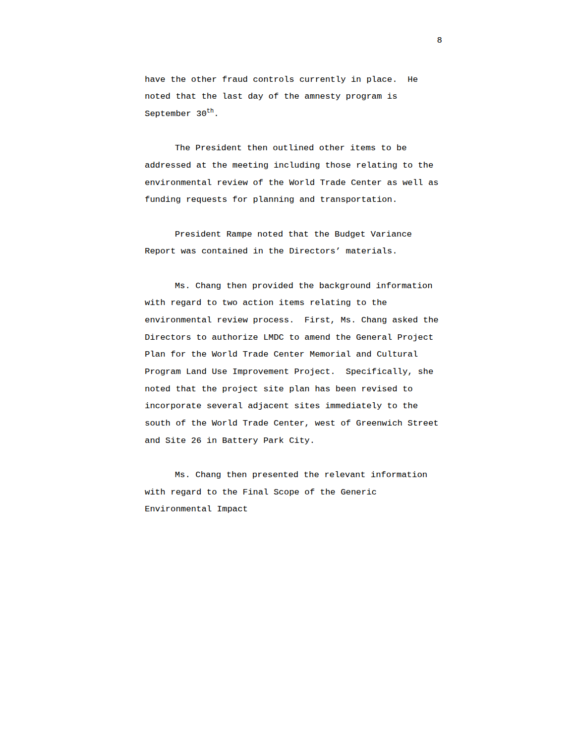8
have the other fraud controls currently in place. He noted that the last day of the amnesty program is September 30th.
The President then outlined other items to be addressed at the meeting including those relating to the environmental review of the World Trade Center as well as funding requests for planning and transportation.
President Rampe noted that the Budget Variance Report was contained in the Directors’ materials.
Ms. Chang then provided the background information with regard to two action items relating to the environmental review process. First, Ms. Chang asked the Directors to authorize LMDC to amend the General Project Plan for the World Trade Center Memorial and Cultural Program Land Use Improvement Project. Specifically, she noted that the project site plan has been revised to incorporate several adjacent sites immediately to the south of the World Trade Center, west of Greenwich Street and Site 26 in Battery Park City.
Ms. Chang then presented the relevant information with regard to the Final Scope of the Generic Environmental Impact